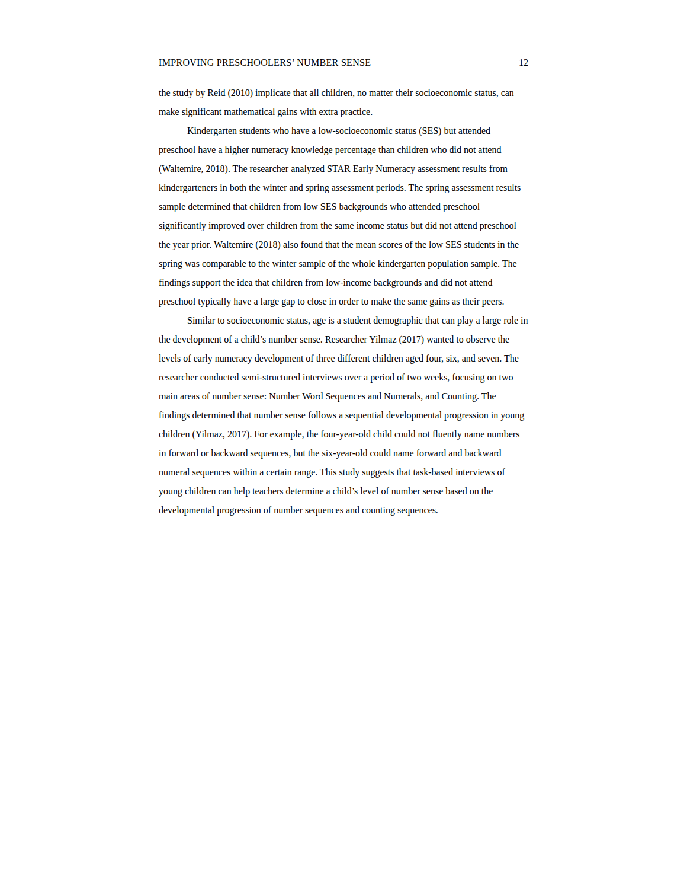Improving Preschoolers’ Number Sense
12
the study by Reid (2010) implicate that all children, no matter their socioeconomic status, can make significant mathematical gains with extra practice.
Kindergarten students who have a low-socioeconomic status (SES) but attended preschool have a higher numeracy knowledge percentage than children who did not attend (Waltemire, 2018). The researcher analyzed STAR Early Numeracy assessment results from kindergarteners in both the winter and spring assessment periods. The spring assessment results sample determined that children from low SES backgrounds who attended preschool significantly improved over children from the same income status but did not attend preschool the year prior. Waltemire (2018) also found that the mean scores of the low SES students in the spring was comparable to the winter sample of the whole kindergarten population sample. The findings support the idea that children from low-income backgrounds and did not attend preschool typically have a large gap to close in order to make the same gains as their peers.
Similar to socioeconomic status, age is a student demographic that can play a large role in the development of a child’s number sense. Researcher Yilmaz (2017) wanted to observe the levels of early numeracy development of three different children aged four, six, and seven. The researcher conducted semi-structured interviews over a period of two weeks, focusing on two main areas of number sense: Number Word Sequences and Numerals, and Counting. The findings determined that number sense follows a sequential developmental progression in young children (Yilmaz, 2017). For example, the four-year-old child could not fluently name numbers in forward or backward sequences, but the six-year-old could name forward and backward numeral sequences within a certain range. This study suggests that task-based interviews of young children can help teachers determine a child’s level of number sense based on the developmental progression of number sequences and counting sequences.